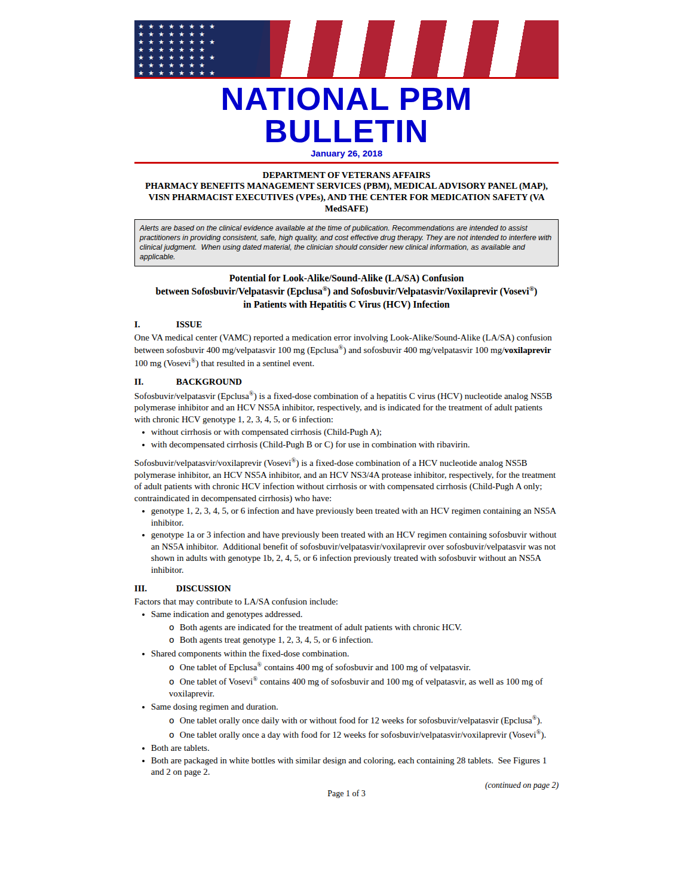★ ★ ★ ★ ★ ★ ★ ★
★ ★ ★ ★ ★ ★ ★
★ ★ ★ ★ ★ ★ ★ ★
★ ★ ★ ★ ★ ★ ★
★ ★ ★ ★ ★ ★ ★ ★
★ ★ ★ ★ ★ ★ ★
★ ★ ★ ★ ★ ★ ★ ★
NATIONAL PBM BULLETIN
January 26, 2018
DEPARTMENT OF VETERANS AFFAIRS
PHARMACY BENEFITS MANAGEMENT SERVICES (PBM), MEDICAL ADVISORY PANEL (MAP),
VISN PHARMACIST EXECUTIVES (VPEs), AND THE CENTER FOR MEDICATION SAFETY (VA MedSAFE)
Alerts are based on the clinical evidence available at the time of publication. Recommendations are intended to assist practitioners in providing consistent, safe, high quality, and cost effective drug therapy. They are not intended to interfere with clinical judgment. When using dated material, the clinician should consider new clinical information, as available and applicable.
Potential for Look-Alike/Sound-Alike (LA/SA) Confusion
between Sofosbuvir/Velpatasvir (Epclusa®) and Sofosbuvir/Velpatasvir/Voxilaprevir (Vosevi®)
in Patients with Hepatitis C Virus (HCV) Infection
I. ISSUE
One VA medical center (VAMC) reported a medication error involving Look-Alike/Sound-Alike (LA/SA) confusion between sofosbuvir 400 mg/velpatasvir 100 mg (Epclusa®) and sofosbuvir 400 mg/velpatasvir 100 mg/voxilaprevir 100 mg (Vosevi®) that resulted in a sentinel event.
II. BACKGROUND
Sofosbuvir/velpatasvir (Epclusa®) is a fixed-dose combination of a hepatitis C virus (HCV) nucleotide analog NS5B polymerase inhibitor and an HCV NS5A inhibitor, respectively, and is indicated for the treatment of adult patients with chronic HCV genotype 1, 2, 3, 4, 5, or 6 infection:
without cirrhosis or with compensated cirrhosis (Child-Pugh A);
with decompensated cirrhosis (Child-Pugh B or C) for use in combination with ribavirin.
Sofosbuvir/velpatasvir/voxilaprevir (Vosevi®) is a fixed-dose combination of a HCV nucleotide analog NS5B polymerase inhibitor, an HCV NS5A inhibitor, and an HCV NS3/4A protease inhibitor, respectively, for the treatment of adult patients with chronic HCV infection without cirrhosis or with compensated cirrhosis (Child-Pugh A only; contraindicated in decompensated cirrhosis) who have:
genotype 1, 2, 3, 4, 5, or 6 infection and have previously been treated with an HCV regimen containing an NS5A inhibitor.
genotype 1a or 3 infection and have previously been treated with an HCV regimen containing sofosbuvir without an NS5A inhibitor. Additional benefit of sofosbuvir/velpatasvir/voxilaprevir over sofosbuvir/velpatasvir was not shown in adults with genotype 1b, 2, 4, 5, or 6 infection previously treated with sofosbuvir without an NS5A inhibitor.
III. DISCUSSION
Factors that may contribute to LA/SA confusion include:
Same indication and genotypes addressed.
Both agents are indicated for the treatment of adult patients with chronic HCV.
Both agents treat genotype 1, 2, 3, 4, 5, or 6 infection.
Shared components within the fixed-dose combination.
One tablet of Epclusa® contains 400 mg of sofosbuvir and 100 mg of velpatasvir.
One tablet of Vosevi® contains 400 mg of sofosbuvir and 100 mg of velpatasvir, as well as 100 mg of voxilaprevir.
Same dosing regimen and duration.
One tablet orally once daily with or without food for 12 weeks for sofosbuvir/velpatasvir (Epclusa®).
One tablet orally once a day with food for 12 weeks for sofosbuvir/velpatasvir/voxilaprevir (Vosevi®).
Both are tablets.
Both are packaged in white bottles with similar design and coloring, each containing 28 tablets. See Figures 1 and 2 on page 2.
Page 1 of 3
(continued on page 2)